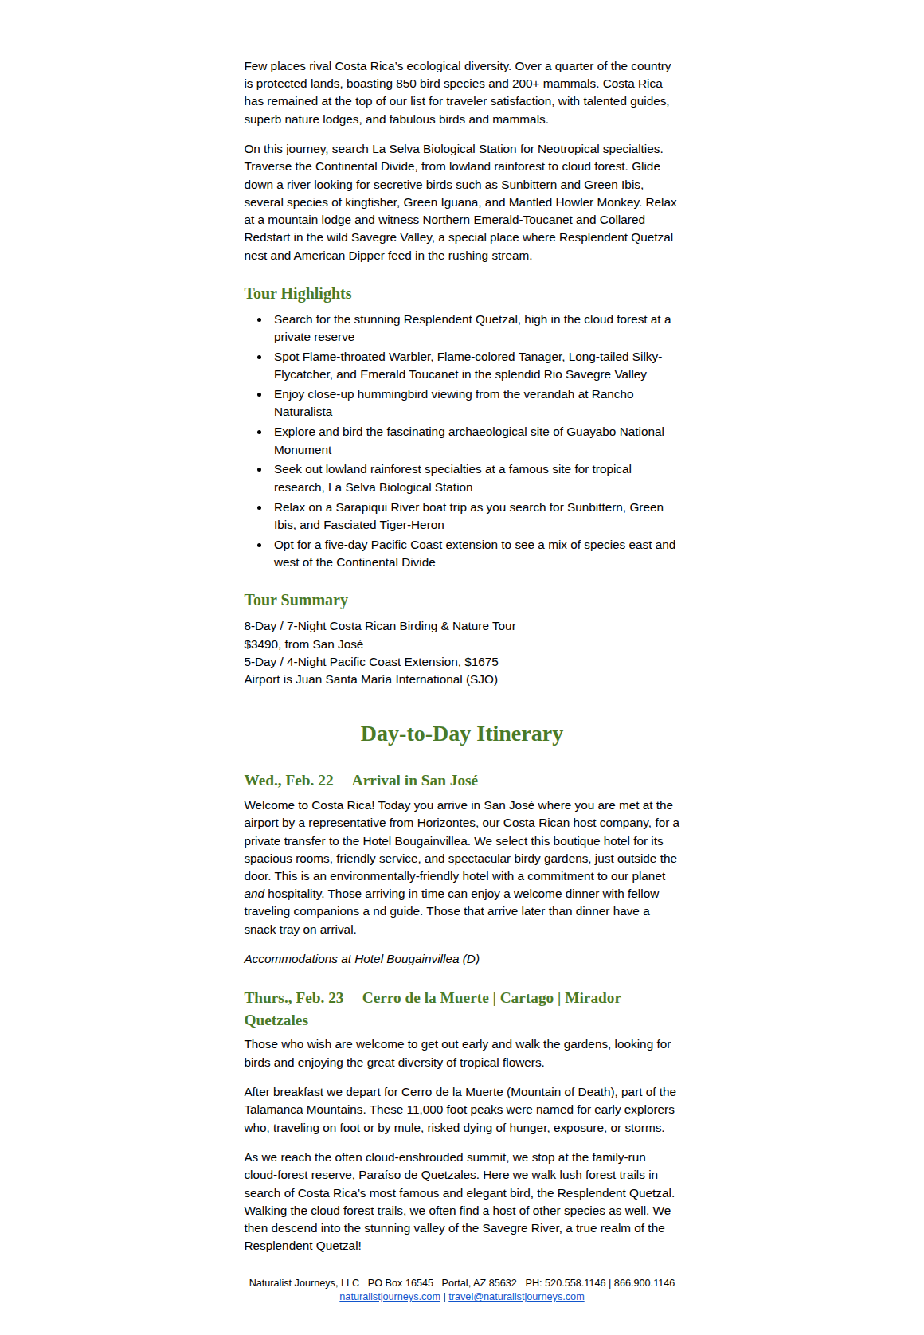Few places rival Costa Rica’s ecological diversity. Over a quarter of the country is protected lands, boasting 850 bird species and 200+ mammals. Costa Rica has remained at the top of our list for traveler satisfaction, with talented guides, superb nature lodges, and fabulous birds and mammals.
On this journey, search La Selva Biological Station for Neotropical specialties. Traverse the Continental Divide, from lowland rainforest to cloud forest. Glide down a river looking for secretive birds such as Sunbittern and Green Ibis, several species of kingfisher, Green Iguana, and Mantled Howler Monkey. Relax at a mountain lodge and witness Northern Emerald-Toucanet and Collared Redstart in the wild Savegre Valley, a special place where Resplendent Quetzal nest and American Dipper feed in the rushing stream.
Tour Highlights
Search for the stunning Resplendent Quetzal, high in the cloud forest at a private reserve
Spot Flame-throated Warbler, Flame-colored Tanager, Long-tailed Silky-Flycatcher, and Emerald Toucanet in the splendid Rio Savegre Valley
Enjoy close-up hummingbird viewing from the verandah at Rancho Naturalista
Explore and bird the fascinating archaeological site of Guayabo National Monument
Seek out lowland rainforest specialties at a famous site for tropical research, La Selva Biological Station
Relax on a Sarapiqui River boat trip as you search for Sunbittern, Green Ibis, and Fasciated Tiger-Heron
Opt for a five-day Pacific Coast extension to see a mix of species east and west of the Continental Divide
Tour Summary
8-Day / 7-Night Costa Rican Birding & Nature Tour
$3490, from San José
5-Day / 4-Night Pacific Coast Extension, $1675
Airport is Juan Santa María International (SJO)
Day-to-Day Itinerary
Wed., Feb. 22 Arrival in San José
Welcome to Costa Rica! Today you arrive in San José where you are met at the airport by a representative from Horizontes, our Costa Rican host company, for a private transfer to the Hotel Bougainvillea. We select this boutique hotel for its spacious rooms, friendly service, and spectacular birdy gardens, just outside the door. This is an environmentally-friendly hotel with a commitment to our planet and hospitality. Those arriving in time can enjoy a welcome dinner with fellow traveling companions a nd guide. Those that arrive later than dinner have a snack tray on arrival.
Accommodations at Hotel Bougainvillea (D)
Thurs., Feb. 23 Cerro de la Muerte | Cartago | Mirador Quetzales
Those who wish are welcome to get out early and walk the gardens, looking for birds and enjoying the great diversity of tropical flowers.
After breakfast we depart for Cerro de la Muerte (Mountain of Death), part of the Talamanca Mountains. These 11,000 foot peaks were named for early explorers who, traveling on foot or by mule, risked dying of hunger, exposure, or storms.
As we reach the often cloud-enshrouded summit, we stop at the family-run cloud-forest reserve, Paraíso de Quetzales. Here we walk lush forest trails in search of Costa Rica’s most famous and elegant bird, the Resplendent Quetzal. Walking the cloud forest trails, we often find a host of other species as well. We then descend into the stunning valley of the Savegre River, a true realm of the Resplendent Quetzal!
Naturalist Journeys, LLC PO Box 16545 Portal, AZ 85632 PH: 520.558.1146 | 866.900.1146
naturalistjourneys.com | travel@naturalistjourneys.com